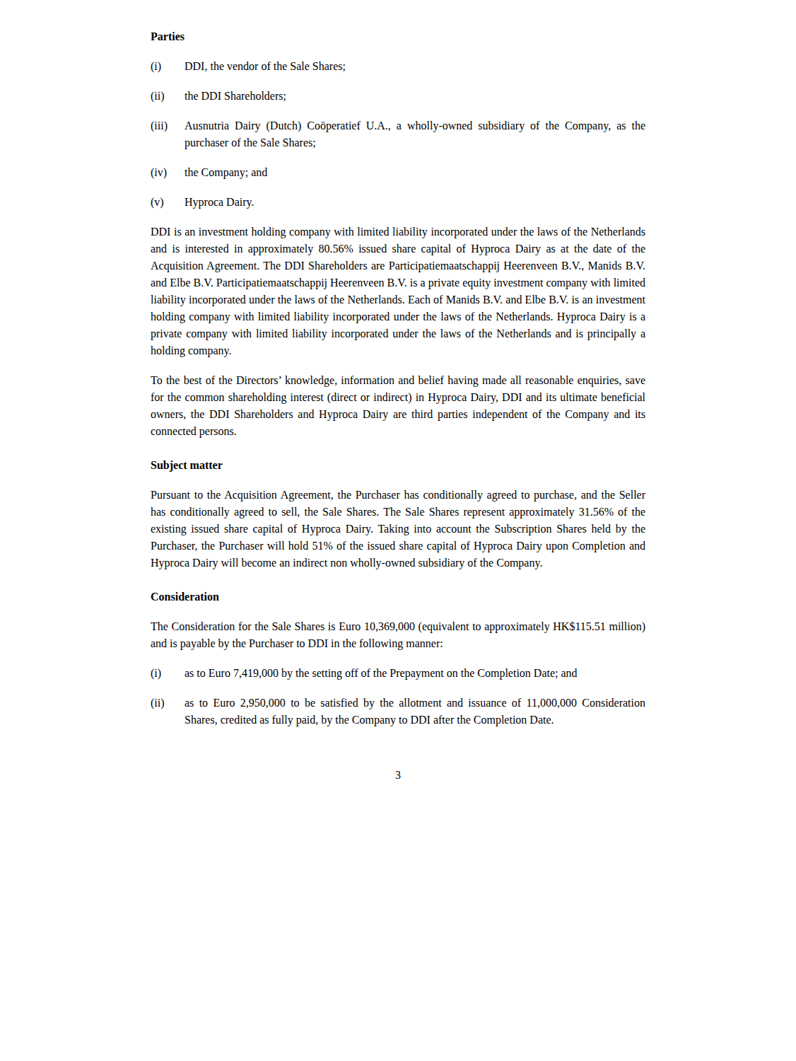Parties
(i) DDI, the vendor of the Sale Shares;
(ii) the DDI Shareholders;
(iii) Ausnutria Dairy (Dutch) Coöperatief U.A., a wholly-owned subsidiary of the Company, as the purchaser of the Sale Shares;
(iv) the Company; and
(v) Hyproca Dairy.
DDI is an investment holding company with limited liability incorporated under the laws of the Netherlands and is interested in approximately 80.56% issued share capital of Hyproca Dairy as at the date of the Acquisition Agreement. The DDI Shareholders are Participatiemaatschappij Heerenveen B.V., Manids B.V. and Elbe B.V. Participatiemaatschappij Heerenveen B.V. is a private equity investment company with limited liability incorporated under the laws of the Netherlands. Each of Manids B.V. and Elbe B.V. is an investment holding company with limited liability incorporated under the laws of the Netherlands. Hyproca Dairy is a private company with limited liability incorporated under the laws of the Netherlands and is principally a holding company.
To the best of the Directors’ knowledge, information and belief having made all reasonable enquiries, save for the common shareholding interest (direct or indirect) in Hyproca Dairy, DDI and its ultimate beneficial owners, the DDI Shareholders and Hyproca Dairy are third parties independent of the Company and its connected persons.
Subject matter
Pursuant to the Acquisition Agreement, the Purchaser has conditionally agreed to purchase, and the Seller has conditionally agreed to sell, the Sale Shares. The Sale Shares represent approximately 31.56% of the existing issued share capital of Hyproca Dairy. Taking into account the Subscription Shares held by the Purchaser, the Purchaser will hold 51% of the issued share capital of Hyproca Dairy upon Completion and Hyproca Dairy will become an indirect non wholly-owned subsidiary of the Company.
Consideration
The Consideration for the Sale Shares is Euro 10,369,000 (equivalent to approximately HK$115.51 million) and is payable by the Purchaser to DDI in the following manner:
(i) as to Euro 7,419,000 by the setting off of the Prepayment on the Completion Date; and
(ii) as to Euro 2,950,000 to be satisfied by the allotment and issuance of 11,000,000 Consideration Shares, credited as fully paid, by the Company to DDI after the Completion Date.
3